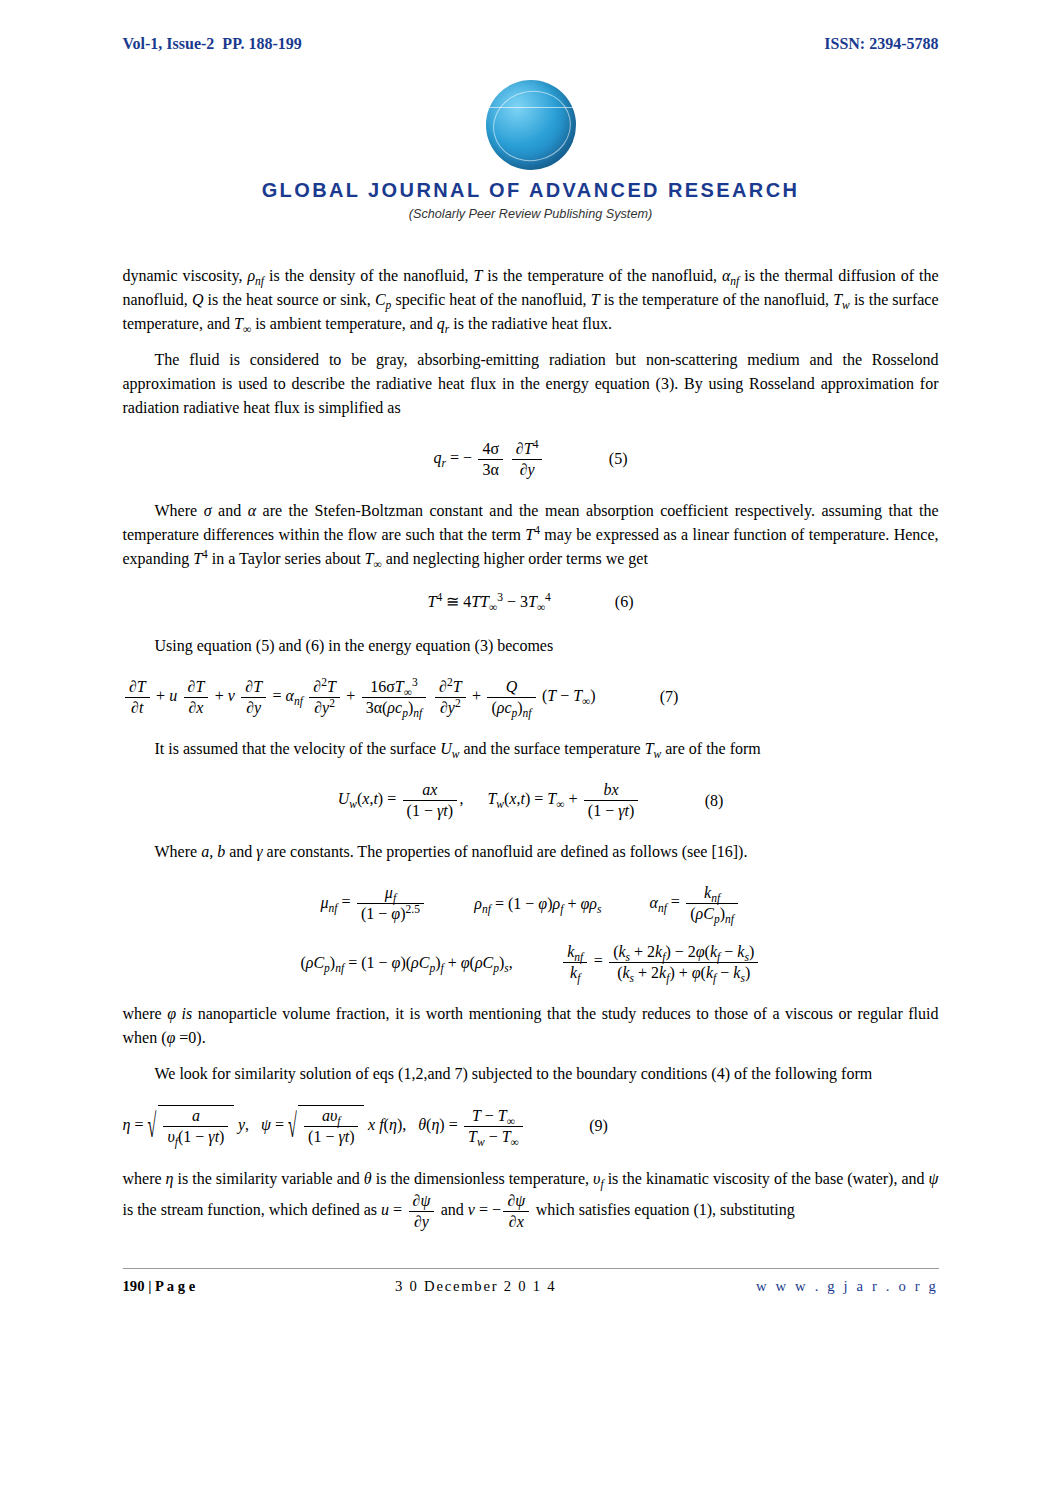Vol-1, Issue-2 PP. 188-199 ISSN: 2394-5788
GLOBAL JOURNAL OF ADVANCED RESEARCH
(Scholarly Peer Review Publishing System)
dynamic viscosity, ρnf is the density of the nanofluid, T is the temperature of the nanofluid, αnf is the thermal diffusion of the nanofluid, Q is the heat source or sink, Cp specific heat of the nanofluid, T is the temperature of the nanofluid, Tw is the surface temperature, and T∞ is ambient temperature, and qr is the radiative heat flux.
The fluid is considered to be gray, absorbing-emitting radiation but non-scattering medium and the Rosselond approximation is used to describe the radiative heat flux in the energy equation (3). By using Rosseland approximation for radiation radiative heat flux is simplified as
qr = − 4σ 3α ∂T4∂y (5)
Where σ and α are the Stefen-Boltzman constant and the mean absorption coefficient respectively. assuming that the temperature differences within the flow are such that the term T4 may be expressed as a linear function of temperature. Hence, expanding T4 in a Taylor series about T∞ and neglecting higher order terms we get
T4 ≅ 4TT∞3 − 3T∞4 (6)
Using equation (5) and (6) in the energy equation (3) becomes
∂T∂t + u ∂T∂x + v ∂T∂y = αnf ∂2T∂y2 + 16σT∞33α(ρcp)nf ∂2T∂y2 + Q(ρcp)nf (T − T∞) (7)
It is assumed that the velocity of the surface Uw and the surface temperature Tw are of the form
Uw(x,t) = ax(1 − γt), Tw(x,t) = T∞ + bx(1 − γt) (8)
Where a, b and γ are constants. The properties of nanofluid are defined as follows (see [16]).
μnf = μf(1 − φ)2.5 ρnf = (1 − φ)ρf + φρs αnf = knf(ρCp)nf
(ρCp)nf = (1 − φ)(ρCp)f + φ(ρCp)s, knf kf = (ks + 2kf) − 2φ(kf − ks) (ks + 2kf) + φ(kf − ks)
where φ is nanoparticle volume fraction, it is worth mentioning that the study reduces to those of a viscous or regular fluid when (φ =0).
We look for similarity solution of eqs (1,2,and 7) subjected to the boundary conditions (4) of the following form
η = aυf(1 − γt) y, ψ = aυf(1 − γt) x f(η), θ(η) = T − T∞Tw − T∞ (9)
where η is the similarity variable and θ is the dimensionless temperature, υf is the kinamatic viscosity of the base (water), and ψ is the stream function, which defined as u = ∂ψ∂y and v = −∂ψ∂x which satisfies equation (1), substituting
190 | P a g e 3 0 December 2 0 1 4 w w w . g j a r . o r g